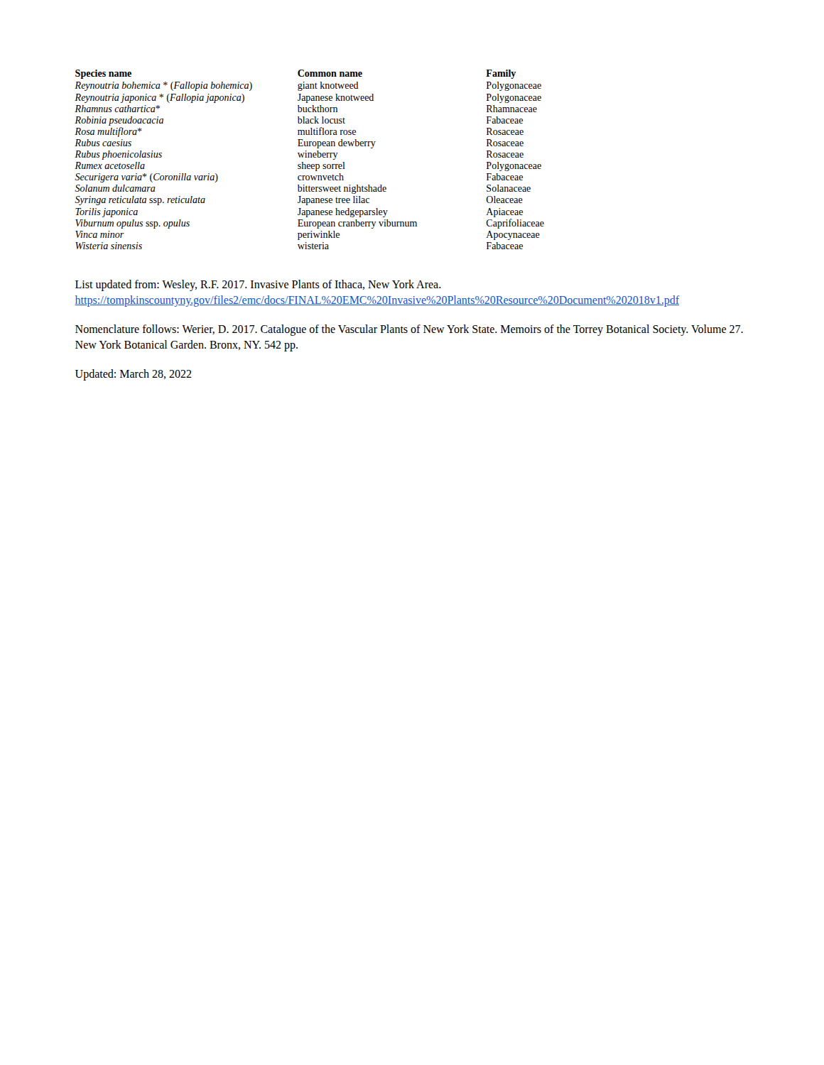| Species name | Common name | Family |
| --- | --- | --- |
| Reynoutria bohemica * ( Fallopia bohemica ) | giant knotweed | Polygonaceae |
| Reynoutria japonica * ( Fallopia japonica ) | Japanese knotweed | Polygonaceae |
| Rhamnus cathartica * | buckthorn | Rhamnaceae |
| Robinia pseudoacacia | black locust | Fabaceae |
| Rosa multiflora * | multiflora rose | Rosaceae |
| Rubus caesius | European dewberry | Rosaceae |
| Rubus phoenicolasius | wineberry | Rosaceae |
| Rumex acetosella | sheep sorrel | Polygonaceae |
| Securigera varia * ( Coronilla varia ) | crownvetch | Fabaceae |
| Solanum dulcamara | bittersweet nightshade | Solanaceae |
| Syringa reticulata ssp. reticulata | Japanese tree lilac | Oleaceae |
| Torilis japonica | Japanese hedgeparsley | Apiaceae |
| Viburnum opulus ssp. opulus | European cranberry viburnum | Caprifoliaceae |
| Vinca minor | periwinkle | Apocynaceae |
| Wisteria sinensis | wisteria | Fabaceae |
List updated from: Wesley, R.F. 2017. Invasive Plants of Ithaca, New York Area.
https://tompkinscountyny.gov/files2/emc/docs/FINAL%20EMC%20Invasive%20Plants%20Resource%20Document%202018v1.pdf
Nomenclature follows: Werier, D. 2017. Catalogue of the Vascular Plants of New York State. Memoirs of the Torrey Botanical Society. Volume 27. New York Botanical Garden. Bronx, NY. 542 pp.
Updated: March 28, 2022